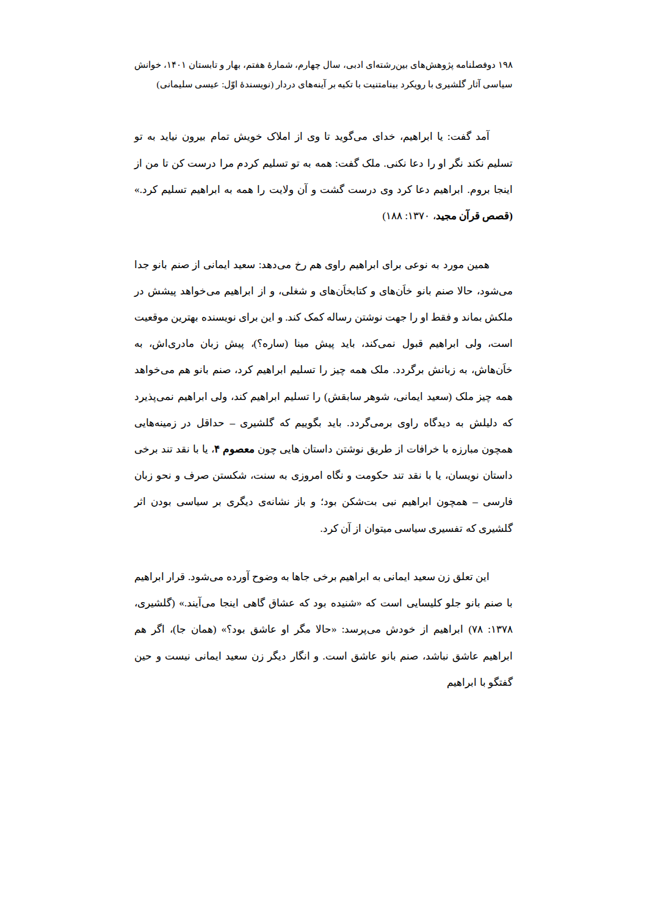۱۹۸ دوفصلنامه پژوهش‌های بین‌رشته‌ای ادبی، سال چهارم، شمارهٔ هفتم، بهار و تابستان ۱۴۰۱، خوانش سیاسی آثار گلشیری با رویکرد بینامتنیت با تکیه بر آینه‌های دردار (نویسندهٔ اوّل: عیسی سلیمانی)
آمد گفت: یا ابراهیم، خدای می‌گوید تا وی از املاک خویش تمام بیرون نیاید به تو تسلیم نکند نگر او را دعا نکنی. ملک گفت: همه به تو تسلیم کردم مرا درست کن تا من از اینجا بروم. ابراهیم دعا کرد وی درست گشت و آن ولایت را همه به ابراهیم تسلیم کرد.» (قصص قرآن مجید، ۱۳۷۰: ۱۸۸)
همین مورد به نوعی برای ابراهیم راوی هم رخ می‌دهد: سعید ایمانی از صنم بانو جدا می‌شود، حالا صنم بانو خاَن‌های و کتابخاَن‌های و شغلی، و از ابراهیم می‌خواهد پیشش در ملکش بماند و فقط او را جهت نوشتن رساله کمک کند. و این برای نویسنده بهترین موقعیت است، ولی ابراهیم قبول نمی‌کند، باید پیش مینا (ساره؟)، پیش زبان مادری‌اش، به خاَن‌هاش، به زبانش برگردد. ملک همه چیز را تسلیم ابراهیم کرد، صنم بانو هم می‌خواهد همه چیز ملک (سعید ایمانی، شوهر سابقش) را تسلیم ابراهیم کند، ولی ابراهیم نمی‌پذیرد که دلیلش به دیدگاه راوی برمی‌گردد. باید بگوییم که گلشیری – حداقل در زمینه‌هایی همچون مبارزه با خرافات از طریق نوشتن داستان هایی چون معصوم ۴، یا با نقد تند برخی داستان نویسان، یا با نقد تند حکومت و نگاه امروزی به سنت، شکستن صرف و نحو زبان فارسی – همچون ابراهیم نبی بت‌شکن بود؛ و باز نشانه‌ی دیگری بر سیاسی بودن اثر گلشیری که تفسیری سیاسی میتوان از آن کرد.
این تعلق زن سعید ایمانی به ابراهیم برخی جاها به وضوح آورده می‌شود. قرار ابراهیم با صنم بانو جلو کلیسایی است که «شنیده بود که عشاق گاهی اینجا می‌آیند.» (گلشیری، ۱۳۷۸: ۷۸) ابراهیم از خودش می‌پرسد: «حالا مگر او عاشق بود؟» (همان جا)، اگر هم ابراهیم عاشق نباشد، صنم بانو عاشق است. و انگار دیگر زن سعید ایمانی نیست و حین گفتگو با ابراهیم